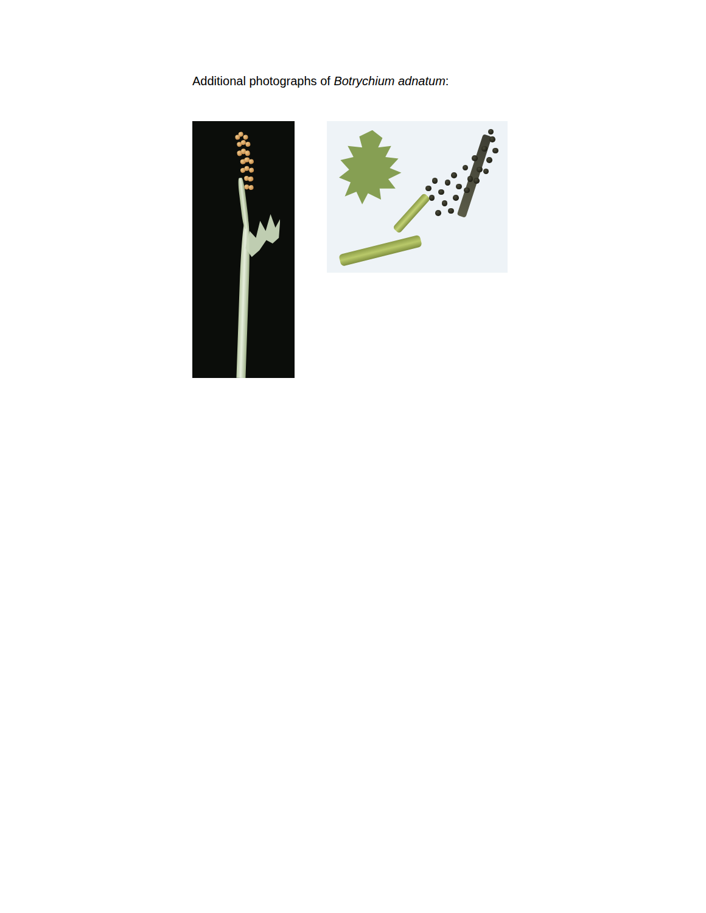Additional photographs of Botrychium adnatum: